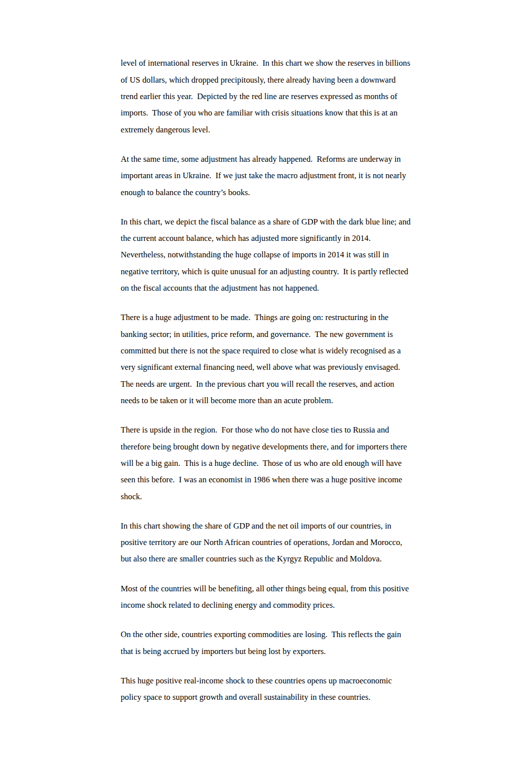level of international reserves in Ukraine. In this chart we show the reserves in billions of US dollars, which dropped precipitously, there already having been a downward trend earlier this year. Depicted by the red line are reserves expressed as months of imports. Those of you who are familiar with crisis situations know that this is at an extremely dangerous level.
At the same time, some adjustment has already happened. Reforms are underway in important areas in Ukraine. If we just take the macro adjustment front, it is not nearly enough to balance the country’s books.
In this chart, we depict the fiscal balance as a share of GDP with the dark blue line; and the current account balance, which has adjusted more significantly in 2014. Nevertheless, notwithstanding the huge collapse of imports in 2014 it was still in negative territory, which is quite unusual for an adjusting country. It is partly reflected on the fiscal accounts that the adjustment has not happened.
There is a huge adjustment to be made. Things are going on: restructuring in the banking sector; in utilities, price reform, and governance. The new government is committed but there is not the space required to close what is widely recognised as a very significant external financing need, well above what was previously envisaged. The needs are urgent. In the previous chart you will recall the reserves, and action needs to be taken or it will become more than an acute problem.
There is upside in the region. For those who do not have close ties to Russia and therefore being brought down by negative developments there, and for importers there will be a big gain. This is a huge decline. Those of us who are old enough will have seen this before. I was an economist in 1986 when there was a huge positive income shock.
In this chart showing the share of GDP and the net oil imports of our countries, in positive territory are our North African countries of operations, Jordan and Morocco, but also there are smaller countries such as the Kyrgyz Republic and Moldova.
Most of the countries will be benefiting, all other things being equal, from this positive income shock related to declining energy and commodity prices.
On the other side, countries exporting commodities are losing. This reflects the gain that is being accrued by importers but being lost by exporters.
This huge positive real-income shock to these countries opens up macroeconomic policy space to support growth and overall sustainability in these countries.